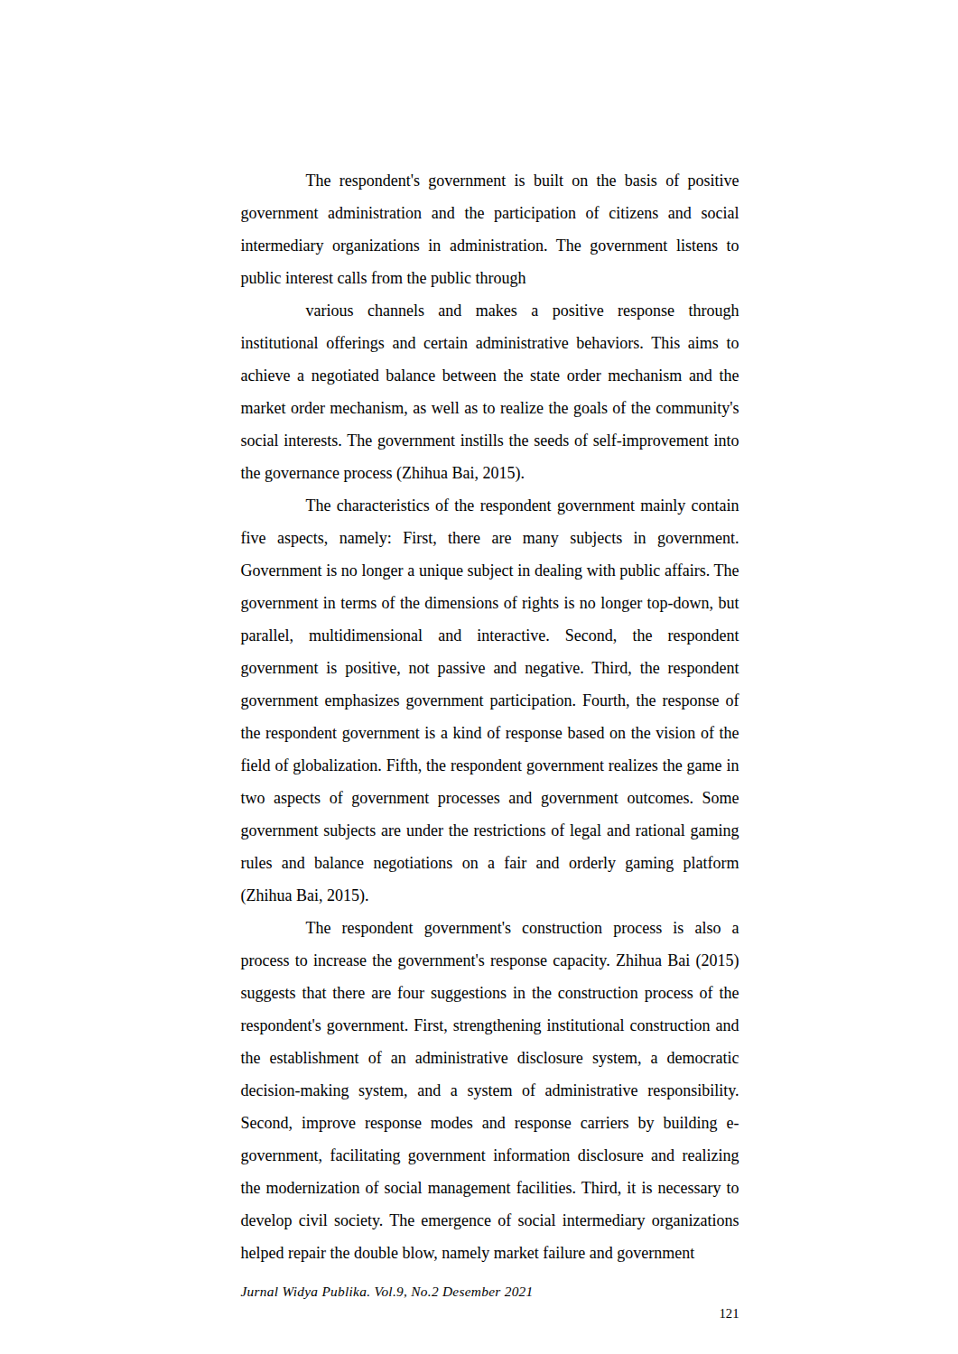The respondent's government is built on the basis of positive government administration and the participation of citizens and social intermediary organizations in administration. The government listens to public interest calls from the public through
various channels and makes a positive response through institutional offerings and certain administrative behaviors. This aims to achieve a negotiated balance between the state order mechanism and the market order mechanism, as well as to realize the goals of the community's social interests. The government instills the seeds of self-improvement into the governance process (Zhihua Bai, 2015).
The characteristics of the respondent government mainly contain five aspects, namely: First, there are many subjects in government. Government is no longer a unique subject in dealing with public affairs. The government in terms of the dimensions of rights is no longer top-down, but parallel, multidimensional and interactive. Second, the respondent government is positive, not passive and negative. Third, the respondent government emphasizes government participation. Fourth, the response of the respondent government is a kind of response based on the vision of the field of globalization. Fifth, the respondent government realizes the game in two aspects of government processes and government outcomes. Some government subjects are under the restrictions of legal and rational gaming rules and balance negotiations on a fair and orderly gaming platform (Zhihua Bai, 2015).
The respondent government's construction process is also a process to increase the government's response capacity. Zhihua Bai (2015) suggests that there are four suggestions in the construction process of the respondent's government. First, strengthening institutional construction and the establishment of an administrative disclosure system, a democratic decision-making system, and a system of administrative responsibility. Second, improve response modes and response carriers by building e-government, facilitating government information disclosure and realizing the modernization of social management facilities. Third, it is necessary to develop civil society. The emergence of social intermediary organizations helped repair the double blow, namely market failure and government
Jurnal Widya Publika. Vol.9, No.2 Desember 2021
121